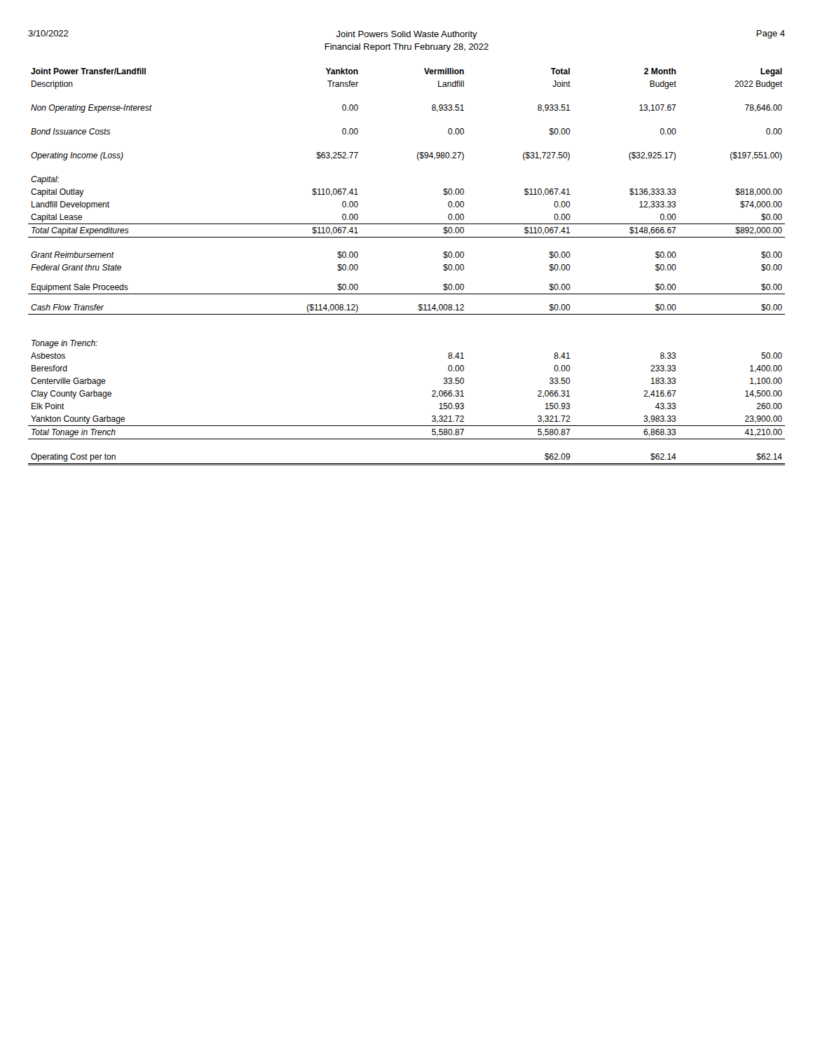3/10/2022
Page 4
Joint Powers Solid Waste Authority
Financial Report Thru February 28, 2022
| Joint Power Transfer/Landfill | Yankton | Vermillion | Total | 2 Month | Legal |
| --- | --- | --- | --- | --- | --- |
| Description | Transfer | Landfill | Joint | Budget | 2022 Budget |
| Non Operating Expense-Interest | 0.00 | 8,933.51 | 8,933.51 | 13,107.67 | 78,646.00 |
| Bond Issuance Costs | 0.00 | 0.00 | $0.00 | 0.00 | 0.00 |
| Operating Income (Loss) | $63,252.77 | ($94,980.27) | ($31,727.50) | ($32,925.17) | ($197,551.00) |
| Capital: | |
| Capital Outlay | $110,067.41 | $0.00 | $110,067.41 | $136,333.33 | $818,000.00 |
| Landfill Development | 0.00 | 0.00 | 0.00 | 12,333.33 | $74,000.00 |
| Capital Lease | 0.00 | 0.00 | 0.00 | 0.00 | $0.00 |
| Total Capital Expenditures | $110,067.41 | $0.00 | $110,067.41 | $148,666.67 | $892,000.00 |
| Grant Reimbursement | $0.00 | $0.00 | $0.00 | $0.00 | $0.00 |
| Federal Grant thru State | $0.00 | $0.00 | $0.00 | $0.00 | $0.00 |
| Equipment Sale Proceeds | $0.00 | $0.00 | $0.00 | $0.00 | $0.00 |
| Cash Flow Transfer | ($114,008.12) | $114,008.12 | $0.00 | $0.00 | $0.00 |
| Tonage in Trench: | |
| Asbestos | | 8.41 | 8.41 | 8.33 | 50.00 |
| Beresford | | 0.00 | 0.00 | 233.33 | 1,400.00 |
| Centerville Garbage | | 33.50 | 33.50 | 183.33 | 1,100.00 |
| Clay County Garbage | | 2,066.31 | 2,066.31 | 2,416.67 | 14,500.00 |
| Elk Point | | 150.93 | 150.93 | 43.33 | 260.00 |
| Yankton County Garbage | | 3,321.72 | 3,321.72 | 3,983.33 | 23,900.00 |
| Total Tonage in Trench | | 5,580.87 | 5,580.87 | 6,868.33 | 41,210.00 |
| Operating Cost per ton | | | $62.09 | $62.14 | $62.14 |